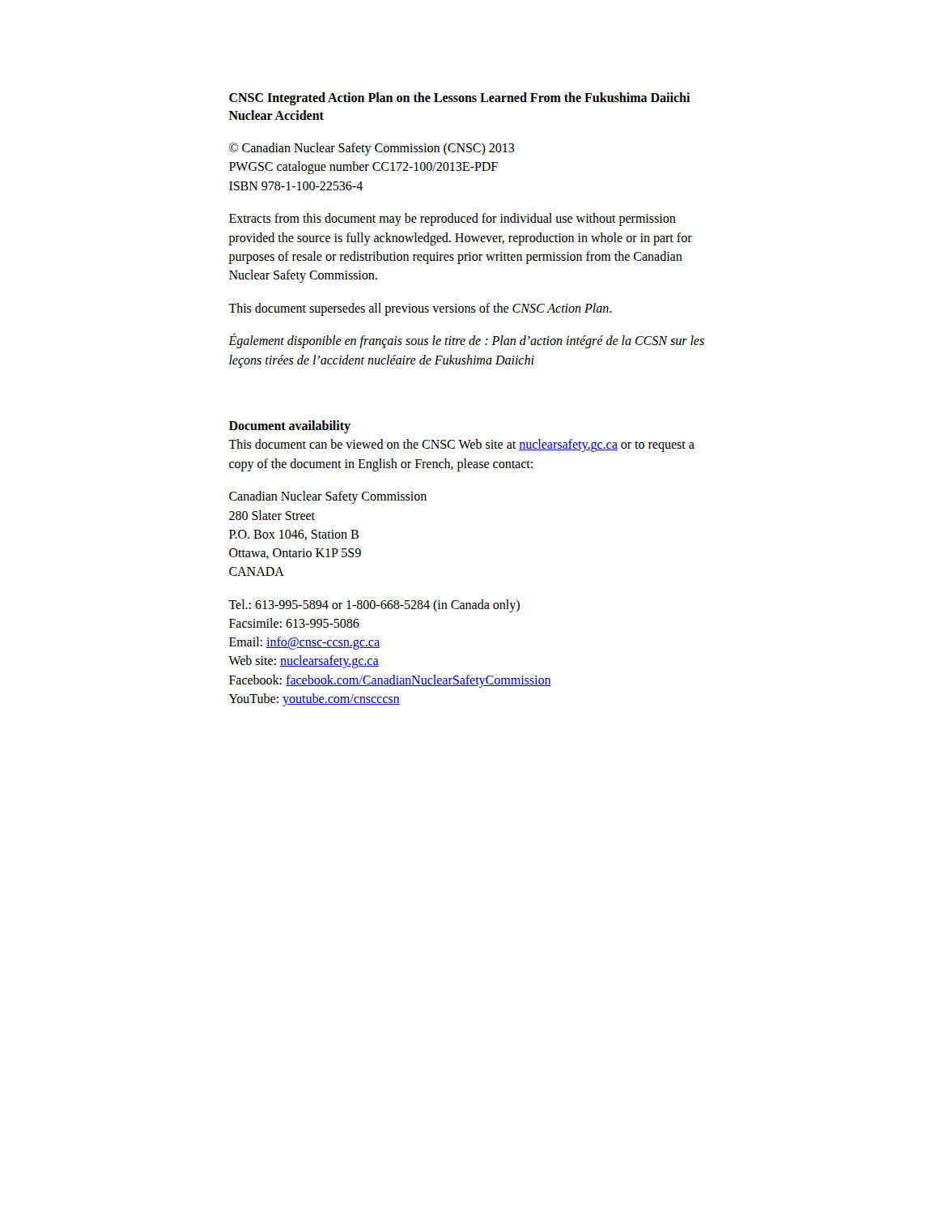CNSC Integrated Action Plan on the Lessons Learned From the Fukushima Daiichi
Nuclear Accident
© Canadian Nuclear Safety Commission (CNSC) 2013 PWGSC catalogue number CC172-100/2013E-PDF ISBN 978-1-100-22536-4
Extracts from this document may be reproduced for individual use without permission provided the source is fully acknowledged. However, reproduction in whole or in part for purposes of resale or redistribution requires prior written permission from the Canadian Nuclear Safety Commission.
This document supersedes all previous versions of the CNSC Action Plan.
Également disponible en français sous le titre de : Plan d’action intégré de la CCSN sur les leçons tirées de l’accident nucléaire de Fukushima Daiichi
Document availability
This document can be viewed on the CNSC Web site at nuclearsafety.gc.ca or to request a copy of the document in English or French, please contact:
Canadian Nuclear Safety Commission 280 Slater Street P.O. Box 1046, Station B Ottawa, Ontario K1P 5S9 CANADA
Tel.: 613-995-5894 or 1-800-668-5284 (in Canada only) Facsimile: 613-995-5086 Email: info@cnsc-ccsn.gc.ca Web site: nuclearsafety.gc.ca Facebook: facebook.com/CanadianNuclearSafetyCommission YouTube: youtube.com/cnscccsn